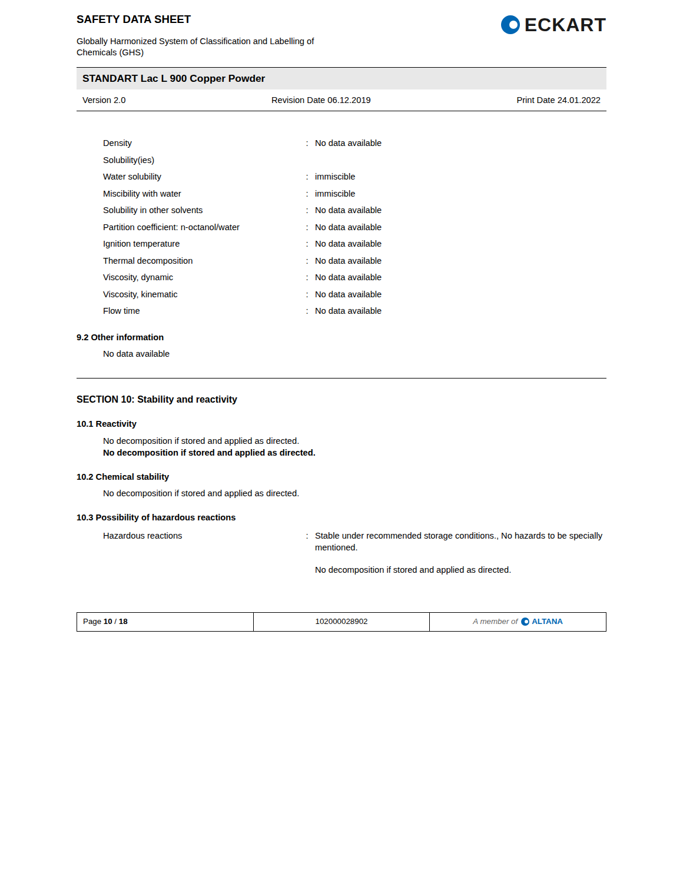SAFETY DATA SHEET
Globally Harmonized System of Classification and Labelling of
Chemicals (GHS)
ECKART
STANDART Lac L 900 Copper Powder
Version 2.0 Revision Date 06.12.2019 Print Date 24.01.2022
| Density | : | No data available |
| Solubility(ies) | | |
| Water solubility | : | immiscible |
| Miscibility with water | : | immiscible |
| Solubility in other solvents | : | No data available |
| Partition coefficient: n-octanol/water | : | No data available |
| Ignition temperature | : | No data available |
| Thermal decomposition | : | No data available |
| Viscosity, dynamic | : | No data available |
| Viscosity, kinematic | : | No data available |
| Flow time | : | No data available |
9.2 Other information
No data available
SECTION 10: Stability and reactivity
10.1 Reactivity
No decomposition if stored and applied as directed.
No decomposition if stored and applied as directed.
10.2 Chemical stability
No decomposition if stored and applied as directed.
10.3 Possibility of hazardous reactions
| Hazardous reactions | : | Stable under recommended storage conditions., No hazards to be specially mentioned. |
| | | No decomposition if stored and applied as directed. |
Page 10 / 18
102000028902
A member of ALTANA